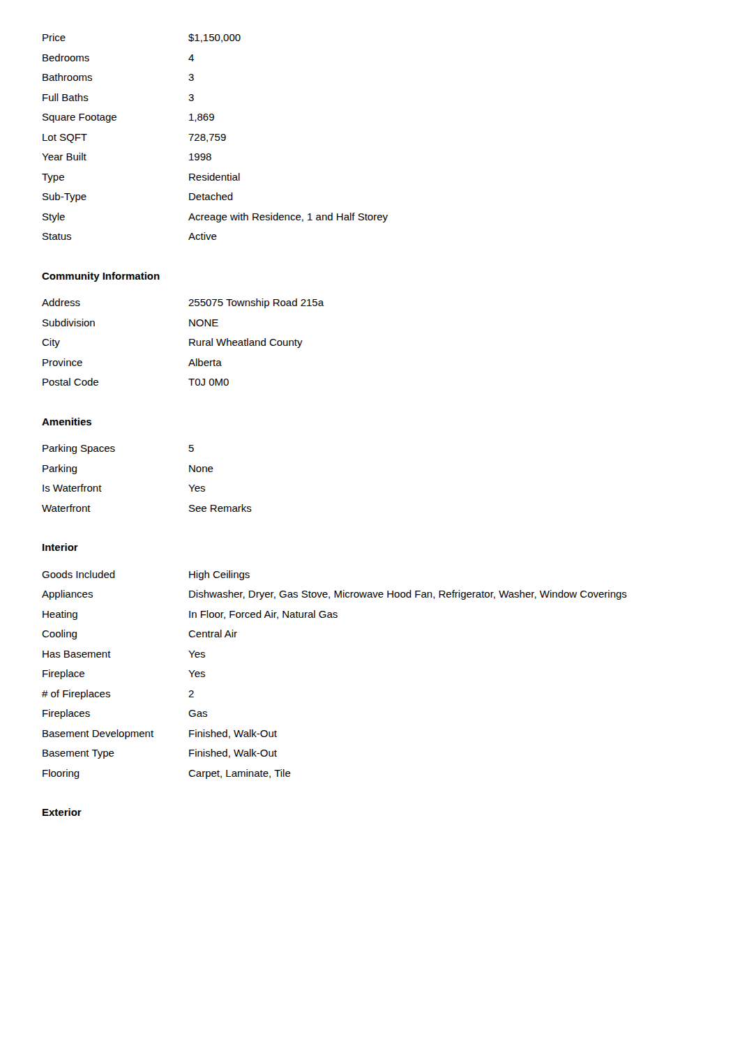| Price | $1,150,000 |
| Bedrooms | 4 |
| Bathrooms | 3 |
| Full Baths | 3 |
| Square Footage | 1,869 |
| Lot SQFT | 728,759 |
| Year Built | 1998 |
| Type | Residential |
| Sub-Type | Detached |
| Style | Acreage with Residence, 1 and Half Storey |
| Status | Active |
Community Information
| Address | 255075 Township Road 215a |
| Subdivision | NONE |
| City | Rural Wheatland County |
| Province | Alberta |
| Postal Code | T0J 0M0 |
Amenities
| Parking Spaces | 5 |
| Parking | None |
| Is Waterfront | Yes |
| Waterfront | See Remarks |
Interior
| Goods Included | High Ceilings |
| Appliances | Dishwasher, Dryer, Gas Stove, Microwave Hood Fan, Refrigerator, Washer, Window Coverings |
| Heating | In Floor, Forced Air, Natural Gas |
| Cooling | Central Air |
| Has Basement | Yes |
| Fireplace | Yes |
| # of Fireplaces | 2 |
| Fireplaces | Gas |
| Basement Development | Finished, Walk-Out |
| Basement Type | Finished, Walk-Out |
| Flooring | Carpet, Laminate, Tile |
Exterior